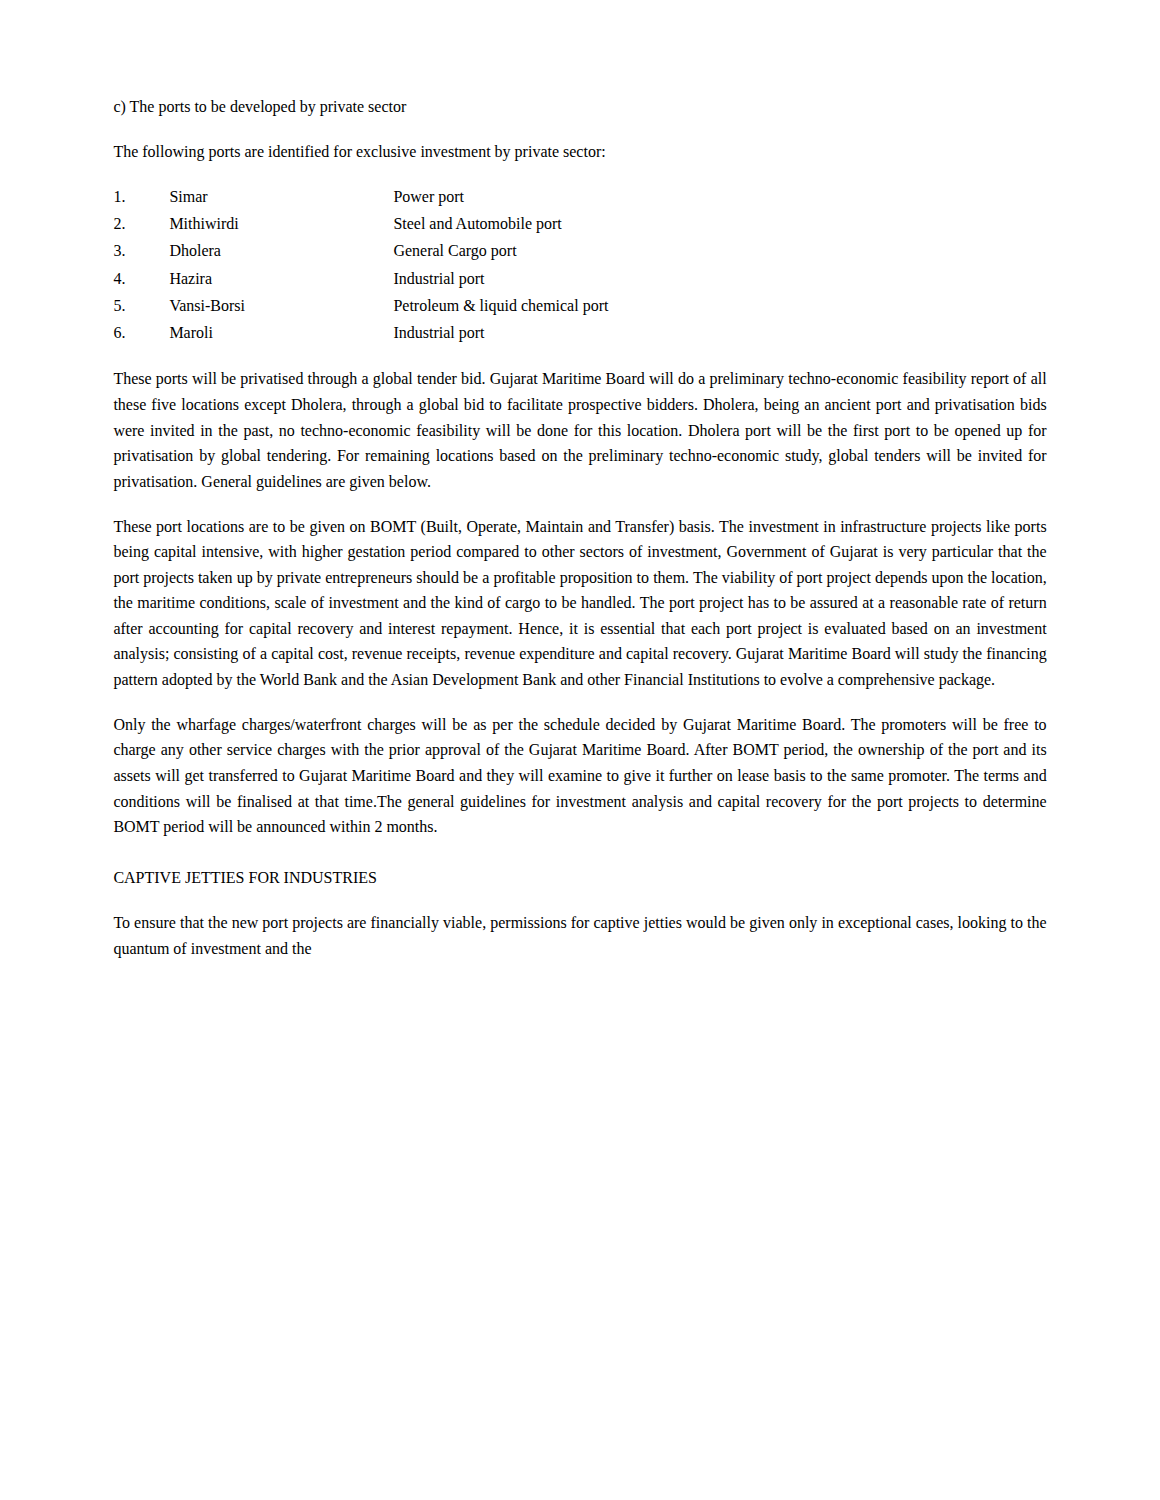c) The ports to be developed by private sector
The following ports are identified for exclusive investment by private sector:
| 1. | Simar | Power port |
| 2. | Mithiwirdi | Steel and Automobile port |
| 3. | Dholera | General Cargo port |
| 4. | Hazira | Industrial port |
| 5. | Vansi-Borsi | Petroleum & liquid chemical port |
| 6. | Maroli | Industrial port |
These ports will be privatised through a global tender bid. Gujarat Maritime Board will do a preliminary techno-economic feasibility report of all these five locations except Dholera, through a global bid to facilitate prospective bidders. Dholera, being an ancient port and privatisation bids were invited in the past, no techno-economic feasibility will be done for this location. Dholera port will be the first port to be opened up for privatisation by global tendering. For remaining locations based on the preliminary techno-economic study, global tenders will be invited for privatisation. General guidelines are given below.
These port locations are to be given on BOMT (Built, Operate, Maintain and Transfer) basis. The investment in infrastructure projects like ports being capital intensive, with higher gestation period compared to other sectors of investment, Government of Gujarat is very particular that the port projects taken up by private entrepreneurs should be a profitable proposition to them. The viability of port project depends upon the location, the maritime conditions, scale of investment and the kind of cargo to be handled. The port project has to be assured at a reasonable rate of return after accounting for capital recovery and interest repayment. Hence, it is essential that each port project is evaluated based on an investment analysis; consisting of a capital cost, revenue receipts, revenue expenditure and capital recovery. Gujarat Maritime Board will study the financing pattern adopted by the World Bank and the Asian Development Bank and other Financial Institutions to evolve a comprehensive package.
Only the wharfage charges/waterfront charges will be as per the schedule decided by Gujarat Maritime Board. The promoters will be free to charge any other service charges with the prior approval of the Gujarat Maritime Board. After BOMT period, the ownership of the port and its assets will get transferred to Gujarat Maritime Board and they will examine to give it further on lease basis to the same promoter. The terms and conditions will be finalised at that time.The general guidelines for investment analysis and capital recovery for the port projects to determine BOMT period will be announced within 2 months.
CAPTIVE JETTIES FOR INDUSTRIES
To ensure that the new port projects are financially viable, permissions for captive jetties would be given only in exceptional cases, looking to the quantum of investment and the